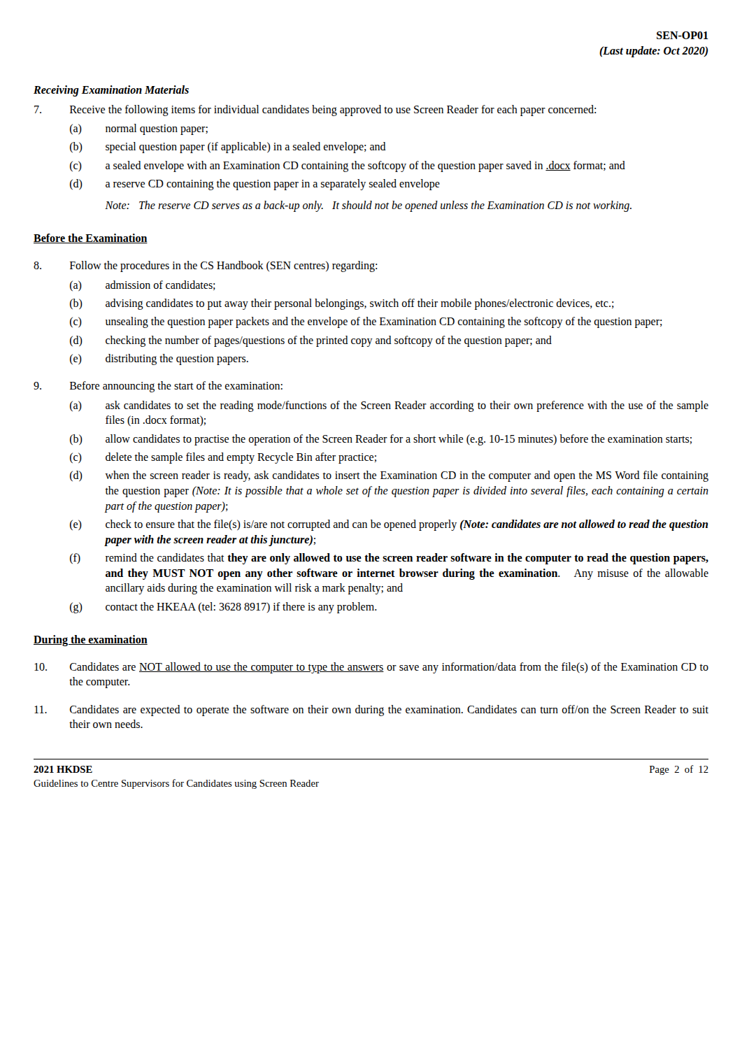SEN-OP01
(Last update: Oct 2020)
Receiving Examination Materials
7. Receive the following items for individual candidates being approved to use Screen Reader for each paper concerned:
(a) normal question paper;
(b) special question paper (if applicable) in a sealed envelope; and
(c) a sealed envelope with an Examination CD containing the softcopy of the question paper saved in .docx format; and
(d) a reserve CD containing the question paper in a separately sealed envelope
Note: The reserve CD serves as a back-up only. It should not be opened unless the Examination CD is not working.
Before the Examination
8. Follow the procedures in the CS Handbook (SEN centres) regarding:
(a) admission of candidates;
(b) advising candidates to put away their personal belongings, switch off their mobile phones/electronic devices, etc.;
(c) unsealing the question paper packets and the envelope of the Examination CD containing the softcopy of the question paper;
(d) checking the number of pages/questions of the printed copy and softcopy of the question paper; and
(e) distributing the question papers.
9. Before announcing the start of the examination:
(a) ask candidates to set the reading mode/functions of the Screen Reader according to their own preference with the use of the sample files (in .docx format);
(b) allow candidates to practise the operation of the Screen Reader for a short while (e.g. 10-15 minutes) before the examination starts;
(c) delete the sample files and empty Recycle Bin after practice;
(d) when the screen reader is ready, ask candidates to insert the Examination CD in the computer and open the MS Word file containing the question paper (Note: It is possible that a whole set of the question paper is divided into several files, each containing a certain part of the question paper);
(e) check to ensure that the file(s) is/are not corrupted and can be opened properly (Note: candidates are not allowed to read the question paper with the screen reader at this juncture);
(f) remind the candidates that they are only allowed to use the screen reader software in the computer to read the question papers, and they MUST NOT open any other software or internet browser during the examination. Any misuse of the allowable ancillary aids during the examination will risk a mark penalty; and
(g) contact the HKEAA (tel: 3628 8917) if there is any problem.
During the examination
10. Candidates are NOT allowed to use the computer to type the answers or save any information/data from the file(s) of the Examination CD to the computer.
11. Candidates are expected to operate the software on their own during the examination. Candidates can turn off/on the Screen Reader to suit their own needs.
2021 HKDSE
Guidelines to Centre Supervisors for Candidates using Screen Reader
Page 2 of 12